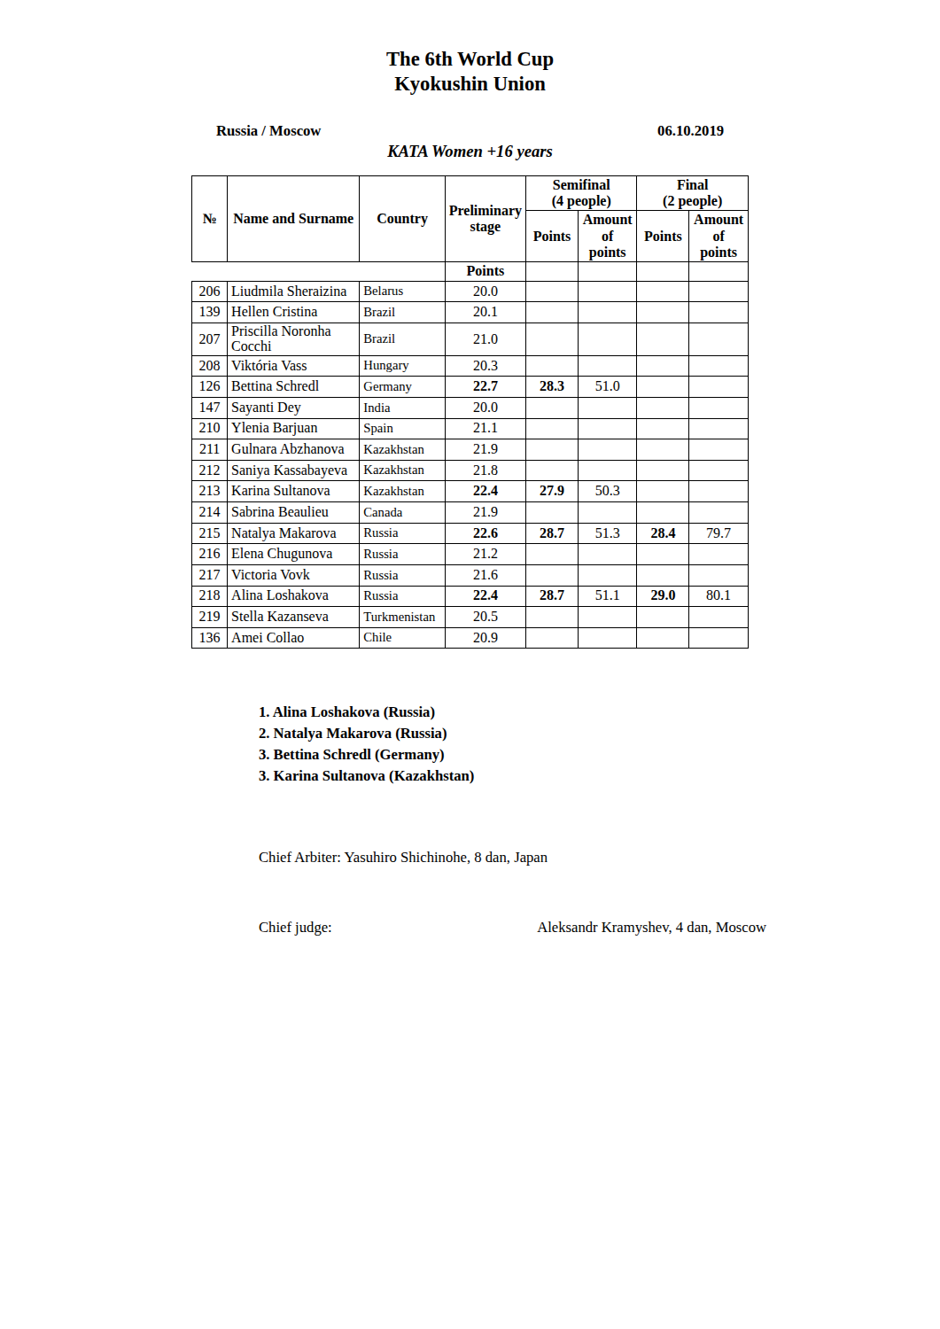The 6th World Cup
Kyokushin Union
Russia / Moscow
06.10.2019
KATA Women +16 years
| № | Name and Surname | Country | Preliminary stage | Semifinal (4 people) | Final (2 people) |
| --- | --- | --- | --- | --- | --- |
| Points | Amount of points | Points | Amount of points |
| | Points | | | | |
| 206 | Liudmila Sheraizina | Belarus | 20.0 | | | | |
| 139 | Hellen Cristina | Brazil | 20.1 | | | | |
| 207 | Priscilla Noronha Cocchi | Brazil | 21.0 | | | | |
| 208 | Viktória Vass | Hungary | 20.3 | | | | |
| 126 | Bettina Schredl | Germany | 22.7 | 28.3 | 51.0 | | |
| 147 | Sayanti Dey | India | 20.0 | | | | |
| 210 | Ylenia Barjuan | Spain | 21.1 | | | | |
| 211 | Gulnara Abzhanova | Kazakhstan | 21.9 | | | | |
| 212 | Saniya Kassabayeva | Kazakhstan | 21.8 | | | | |
| 213 | Karina Sultanova | Kazakhstan | 22.4 | 27.9 | 50.3 | | |
| 214 | Sabrina Beaulieu | Canada | 21.9 | | | | |
| 215 | Natalya Makarova | Russia | 22.6 | 28.7 | 51.3 | 28.4 | 79.7 |
| 216 | Elena Chugunova | Russia | 21.2 | | | | |
| 217 | Victoria Vovk | Russia | 21.6 | | | | |
| 218 | Alina Loshakova | Russia | 22.4 | 28.7 | 51.1 | 29.0 | 80.1 |
| 219 | Stella Kazanseva | Turkmenistan | 20.5 | | | | |
| 136 | Amei Collao | Chile | 20.9 | | | | |
1. Alina Loshakova (Russia)
2. Natalya Makarova (Russia)
3. Bettina Schredl (Germany)
3. Karina Sultanova (Kazakhstan)
Chief Arbiter: Yasuhiro Shichinohe, 8 dan, Japan
Chief judge:
Aleksandr Kramyshev, 4 dan, Moscow